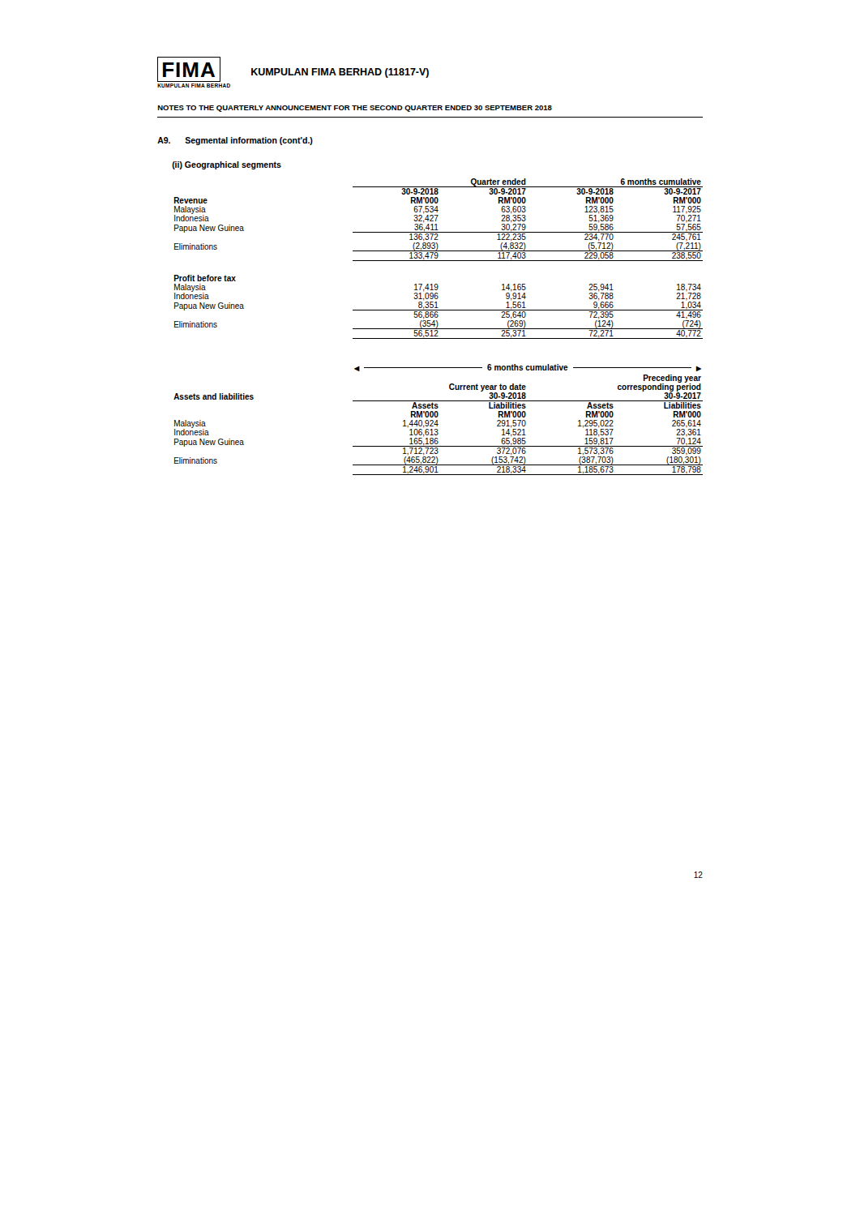FIMA
KUMPULAN FIMA BERHAD
KUMPULAN FIMA BERHAD (11817-V)
NOTES TO THE QUARTERLY ANNOUNCEMENT FOR THE SECOND QUARTER ENDED 30 SEPTEMBER 2018
A9. Segmental information (cont'd.)
(ii) Geographical segments
| | Quarter ended | 6 months cumulative |
| | 30-9-2018 | 30-9-2017 | 30-9-2018 | 30-9-2017 |
| Revenue | RM'000 | RM'000 | RM'000 | RM'000 |
| Malaysia | 67,534 | 63,603 | 123,815 | 117,925 |
| Indonesia | 32,427 | 28,353 | 51,369 | 70,271 |
| Papua New Guinea | 36,411 | 30,279 | 59,586 | 57,565 |
| | 136,372 | 122,235 | 234,770 | 245,761 |
| Eliminations | (2,893) | (4,832) | (5,712) | (7,211) |
| | 133,479 | 117,403 | 229,058 | 238,550 |
| Profit before tax | | | | |
| Malaysia | 17,419 | 14,165 | 25,941 | 18,734 |
| Indonesia | 31,096 | 9,914 | 36,788 | 21,728 |
| Papua New Guinea | 8,351 | 1,561 | 9,666 | 1,034 |
| | 56,866 | 25,640 | 72,395 | 41,496 |
| Eliminations | (354) | (269) | (124) | (724) |
| | 56,512 | 25,371 | 72,271 | 40,772 |
| | 6 months cumulative |
| | | Preceding year |
| | Current year to date | corresponding period |
| Assets and liabilities | 30-9-2018 | 30-9-2017 |
| | Assets | Liabilities | Assets | Liabilities |
| | RM'000 | RM'000 | RM'000 | RM'000 |
| Malaysia | 1,440,924 | 291,570 | 1,295,022 | 265,614 |
| Indonesia | 106,613 | 14,521 | 118,537 | 23,361 |
| Papua New Guinea | 165,186 | 65,985 | 159,817 | 70,124 |
| | 1,712,723 | 372,076 | 1,573,376 | 359,099 |
| Eliminations | (465,822) | (153,742) | (387,703) | (180,301) |
| | 1,246,901 | 218,334 | 1,185,673 | 178,798 |
12